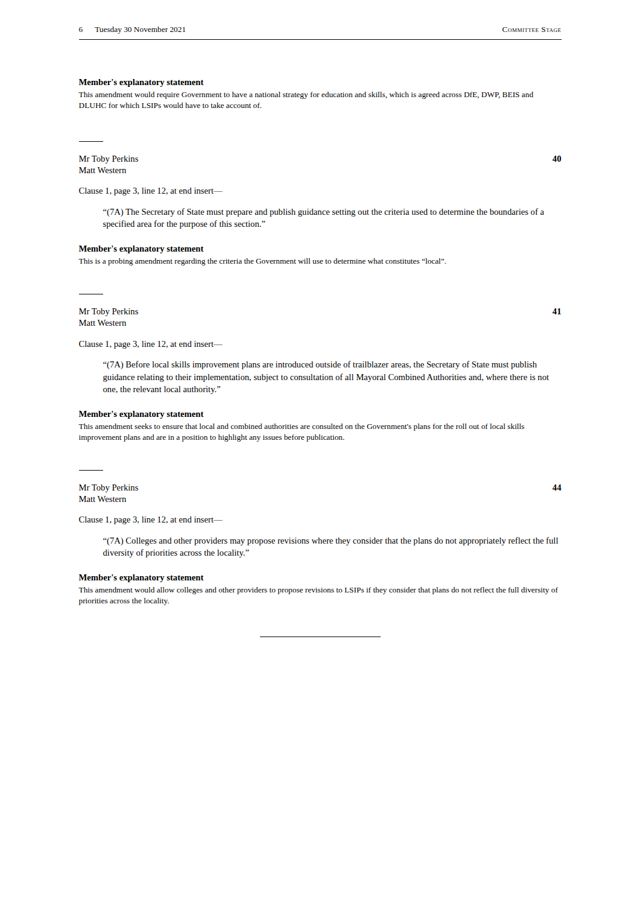6 Tuesday 30 November 2021
Committee Stage
Member's explanatory statement
This amendment would require Government to have a national strategy for education and skills, which is agreed across DfE, DWP, BEIS and DLUHC for which LSIPs would have to take account of.
Mr Toby Perkins
Matt Western
40
Clause 1, page 3, line 12, at end insert—
“(7A) The Secretary of State must prepare and publish guidance setting out the criteria used to determine the boundaries of a specified area for the purpose of this section.”
Member's explanatory statement
This is a probing amendment regarding the criteria the Government will use to determine what constitutes “local”.
Mr Toby Perkins
Matt Western
41
Clause 1, page 3, line 12, at end insert—
“(7A) Before local skills improvement plans are introduced outside of trailblazer areas, the Secretary of State must publish guidance relating to their implementation, subject to consultation of all Mayoral Combined Authorities and, where there is not one, the relevant local authority.”
Member's explanatory statement
This amendment seeks to ensure that local and combined authorities are consulted on the Government's plans for the roll out of local skills improvement plans and are in a position to highlight any issues before publication.
Mr Toby Perkins
Matt Western
44
Clause 1, page 3, line 12, at end insert—
“(7A) Colleges and other providers may propose revisions where they consider that the plans do not appropriately reflect the full diversity of priorities across the locality.”
Member's explanatory statement
This amendment would allow colleges and other providers to propose revisions to LSIPs if they consider that plans do not reflect the full diversity of priorities across the locality.